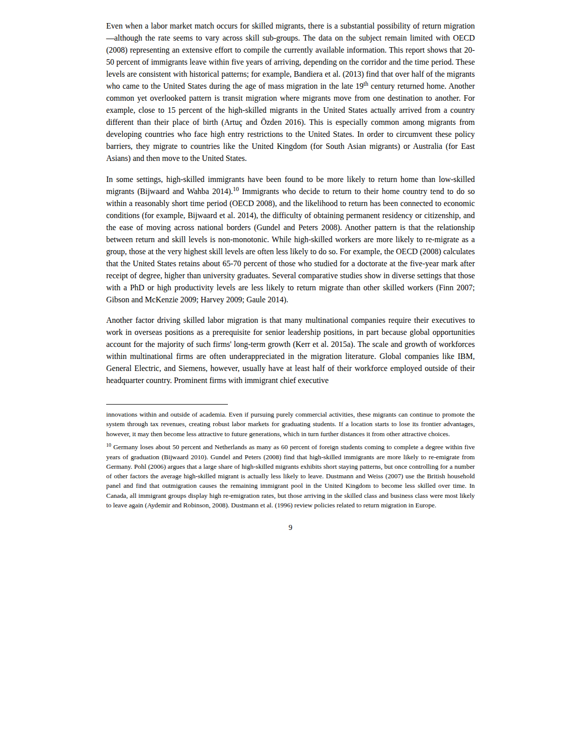Even when a labor market match occurs for skilled migrants, there is a substantial possibility of return migration—although the rate seems to vary across skill sub-groups. The data on the subject remain limited with OECD (2008) representing an extensive effort to compile the currently available information. This report shows that 20-50 percent of immigrants leave within five years of arriving, depending on the corridor and the time period. These levels are consistent with historical patterns; for example, Bandiera et al. (2013) find that over half of the migrants who came to the United States during the age of mass migration in the late 19th century returned home. Another common yet overlooked pattern is transit migration where migrants move from one destination to another. For example, close to 15 percent of the high-skilled migrants in the United States actually arrived from a country different than their place of birth (Artuç and Özden 2016). This is especially common among migrants from developing countries who face high entry restrictions to the United States. In order to circumvent these policy barriers, they migrate to countries like the United Kingdom (for South Asian migrants) or Australia (for East Asians) and then move to the United States.
In some settings, high-skilled immigrants have been found to be more likely to return home than low-skilled migrants (Bijwaard and Wahba 2014).10 Immigrants who decide to return to their home country tend to do so within a reasonably short time period (OECD 2008), and the likelihood to return has been connected to economic conditions (for example, Bijwaard et al. 2014), the difficulty of obtaining permanent residency or citizenship, and the ease of moving across national borders (Gundel and Peters 2008). Another pattern is that the relationship between return and skill levels is non-monotonic. While high-skilled workers are more likely to re-migrate as a group, those at the very highest skill levels are often less likely to do so. For example, the OECD (2008) calculates that the United States retains about 65-70 percent of those who studied for a doctorate at the five-year mark after receipt of degree, higher than university graduates. Several comparative studies show in diverse settings that those with a PhD or high productivity levels are less likely to return migrate than other skilled workers (Finn 2007; Gibson and McKenzie 2009; Harvey 2009; Gaule 2014).
Another factor driving skilled labor migration is that many multinational companies require their executives to work in overseas positions as a prerequisite for senior leadership positions, in part because global opportunities account for the majority of such firms' long-term growth (Kerr et al. 2015a). The scale and growth of workforces within multinational firms are often underappreciated in the migration literature. Global companies like IBM, General Electric, and Siemens, however, usually have at least half of their workforce employed outside of their headquarter country. Prominent firms with immigrant chief executive
innovations within and outside of academia. Even if pursuing purely commercial activities, these migrants can continue to promote the system through tax revenues, creating robust labor markets for graduating students. If a location starts to lose its frontier advantages, however, it may then become less attractive to future generations, which in turn further distances it from other attractive choices.
10 Germany loses about 50 percent and Netherlands as many as 60 percent of foreign students coming to complete a degree within five years of graduation (Bijwaard 2010). Gundel and Peters (2008) find that high-skilled immigrants are more likely to re-emigrate from Germany. Pohl (2006) argues that a large share of high-skilled migrants exhibits short staying patterns, but once controlling for a number of other factors the average high-skilled migrant is actually less likely to leave. Dustmann and Weiss (2007) use the British household panel and find that outmigration causes the remaining immigrant pool in the United Kingdom to become less skilled over time. In Canada, all immigrant groups display high re-emigration rates, but those arriving in the skilled class and business class were most likely to leave again (Aydemir and Robinson, 2008). Dustmann et al. (1996) review policies related to return migration in Europe.
9